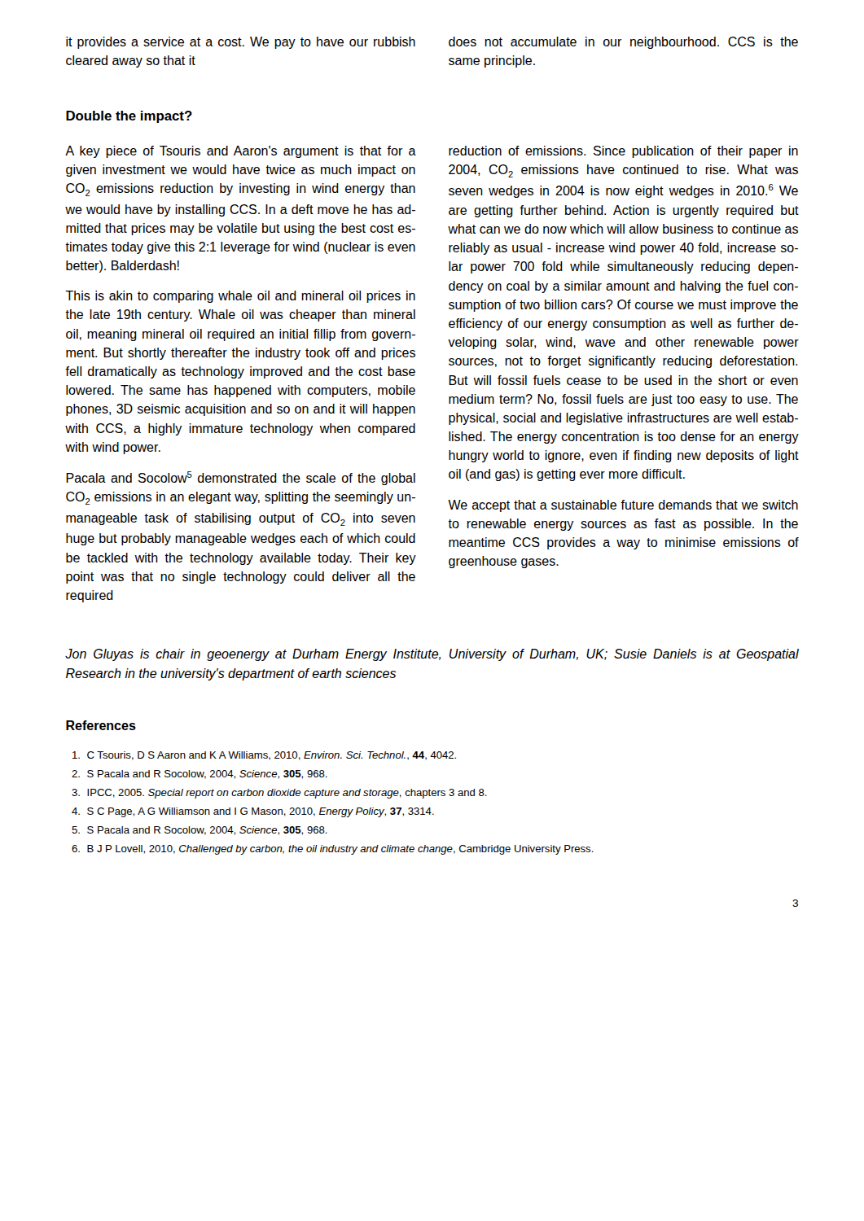it provides a service at a cost. We pay to have our rubbish cleared away so that it
does not accumulate in our neighbourhood. CCS is the same principle.
Double the impact?
A key piece of Tsouris and Aaron's argument is that for a given investment we would have twice as much impact on CO2 emissions reduction by investing in wind energy than we would have by installing CCS. In a deft move he has admitted that prices may be volatile but using the best cost estimates today give this 2:1 leverage for wind (nuclear is even better). Balderdash!
This is akin to comparing whale oil and mineral oil prices in the late 19th century. Whale oil was cheaper than mineral oil, meaning mineral oil required an initial fillip from government. But shortly thereafter the industry took off and prices fell dramatically as technology improved and the cost base lowered. The same has happened with computers, mobile phones, 3D seismic acquisition and so on and it will happen with CCS, a highly immature technology when compared with wind power.
Pacala and Socolow5 demonstrated the scale of the global CO2 emissions in an elegant way, splitting the seemingly unmanageable task of stabilising output of CO2 into seven huge but probably manageable wedges each of which could be tackled with the technology available today. Their key point was that no single technology could deliver all the required
reduction of emissions. Since publication of their paper in 2004, CO2 emissions have continued to rise. What was seven wedges in 2004 is now eight wedges in 2010.6 We are getting further behind. Action is urgently required but what can we do now which will allow business to continue as reliably as usual - increase wind power 40 fold, increase solar power 700 fold while simultaneously reducing dependency on coal by a similar amount and halving the fuel consumption of two billion cars? Of course we must improve the efficiency of our energy consumption as well as further developing solar, wind, wave and other renewable power sources, not to forget significantly reducing deforestation. But will fossil fuels cease to be used in the short or even medium term? No, fossil fuels are just too easy to use. The physical, social and legislative infrastructures are well established. The energy concentration is too dense for an energy hungry world to ignore, even if finding new deposits of light oil (and gas) is getting ever more difficult.
We accept that a sustainable future demands that we switch to renewable energy sources as fast as possible. In the meantime CCS provides a way to minimise emissions of greenhouse gases.
Jon Gluyas is chair in geoenergy at Durham Energy Institute, University of Durham, UK; Susie Daniels is at Geospatial Research in the university's department of earth sciences
References
C Tsouris, D S Aaron and K A Williams, 2010, Environ. Sci. Technol., 44, 4042.
S Pacala and R Socolow, 2004, Science, 305, 968.
IPCC, 2005. Special report on carbon dioxide capture and storage, chapters 3 and 8.
S C Page, A G Williamson and I G Mason, 2010, Energy Policy, 37, 3314.
S Pacala and R Socolow, 2004, Science, 305, 968.
B J P Lovell, 2010, Challenged by carbon, the oil industry and climate change, Cambridge University Press.
3